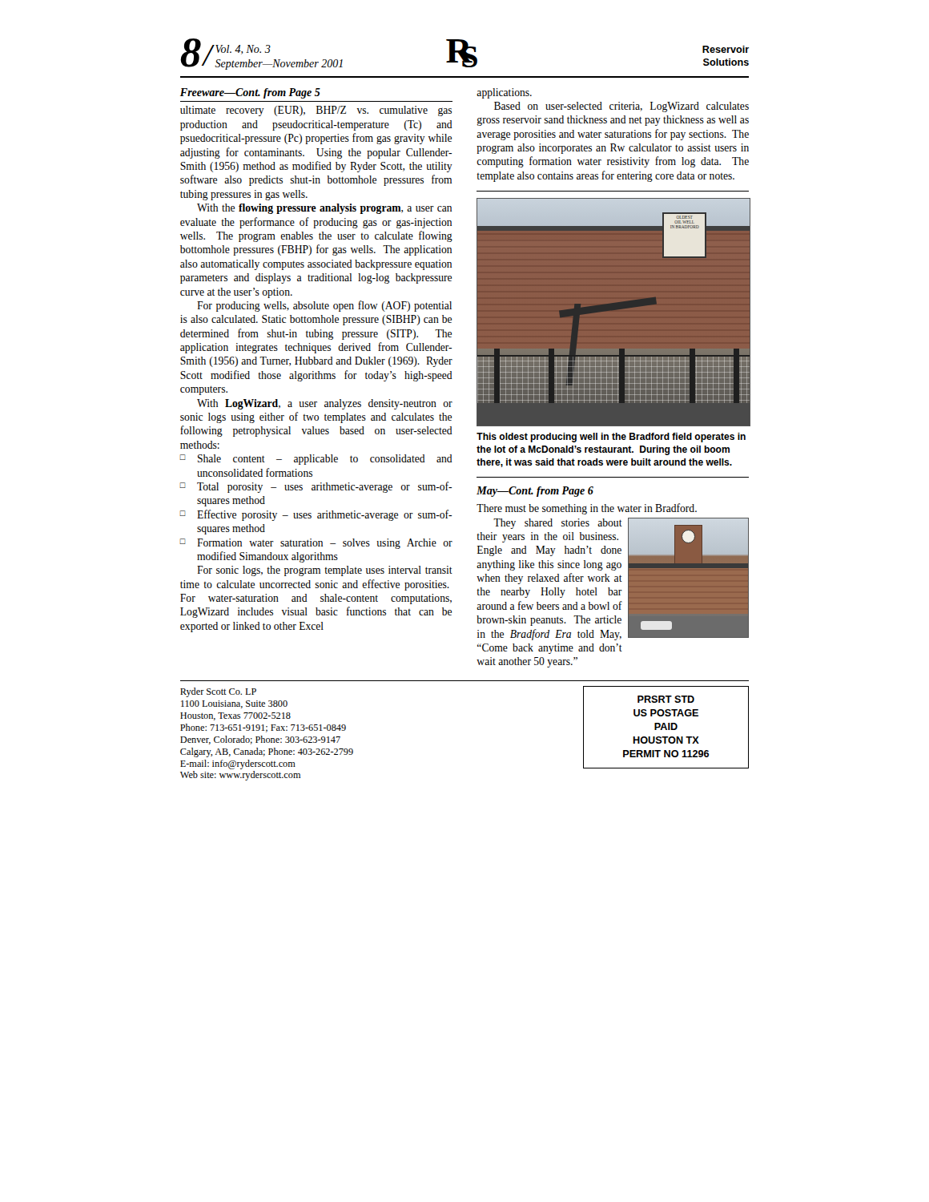8 / Vol. 4, No. 3
September—November 2001
RS
Reservoir
Solutions
Freeware—Cont. from Page 5
ultimate recovery (EUR), BHP/Z vs. cumulative gas production and pseudocritical-temperature (Tc) and psuedocritical-pressure (Pc) properties from gas gravity while adjusting for contaminants. Using the popular Cullender-Smith (1956) method as modified by Ryder Scott, the utility software also predicts shut-in bottomhole pressures from tubing pressures in gas wells.
With the flowing pressure analysis program, a user can evaluate the performance of producing gas or gas-injection wells. The program enables the user to calculate flowing bottomhole pressures (FBHP) for gas wells. The application also automatically computes associated backpressure equation parameters and displays a traditional log-log backpressure curve at the user’s option.
For producing wells, absolute open flow (AOF) potential is also calculated. Static bottomhole pressure (SIBHP) can be determined from shut-in tubing pressure (SITP). The application integrates techniques derived from Cullender-Smith (1956) and Turner, Hubbard and Dukler (1969). Ryder Scott modified those algorithms for today’s high-speed computers.
With LogWizard, a user analyzes density-neutron or sonic logs using either of two templates and calculates the following petrophysical values based on user-selected methods:
Shale content – applicable to consolidated and unconsolidated formations
Total porosity – uses arithmetic-average or sum-of-squares method
Effective porosity – uses arithmetic-average or sum-of-squares method
Formation water saturation – solves using Archie or modified Simandoux algorithms
For sonic logs, the program template uses interval transit time to calculate uncorrected sonic and effective porosities. For water-saturation and shale-content computations, LogWizard includes visual basic functions that can be exported or linked to other Excel
applications.
Based on user-selected criteria, LogWizard calculates gross reservoir sand thickness and net pay thickness as well as average porosities and water saturations for pay sections. The program also incorporates an Rw calculator to assist users in computing formation water resistivity from log data. The template also contains areas for entering core data or notes.
OLDEST
OIL WELL
IN BRADFORD
This oldest producing well in the Bradford field operates in the lot of a McDonald’s restaurant. During the oil boom there, it was said that roads were built around the wells.
May—Cont. from Page 6
There must be something in the water in Bradford.
They shared stories about their years in the oil business. Engle and May hadn’t done anything like this since long ago when they relaxed after work at the nearby Holly hotel bar around a few beers and a bowl of brown-skin peanuts. The article in the Bradford Era told May, “Come back anytime and don’t wait another 50 years.”
Ryder Scott Co. LP
1100 Louisiana, Suite 3800
Houston, Texas 77002-5218
Phone: 713-651-9191; Fax: 713-651-0849
Denver, Colorado; Phone: 303-623-9147
Calgary, AB, Canada; Phone: 403-262-2799
E-mail: info@ryderscott.com
Web site: www.ryderscott.com
PRSRT STD
US POSTAGE
PAID
HOUSTON TX
PERMIT NO 11296